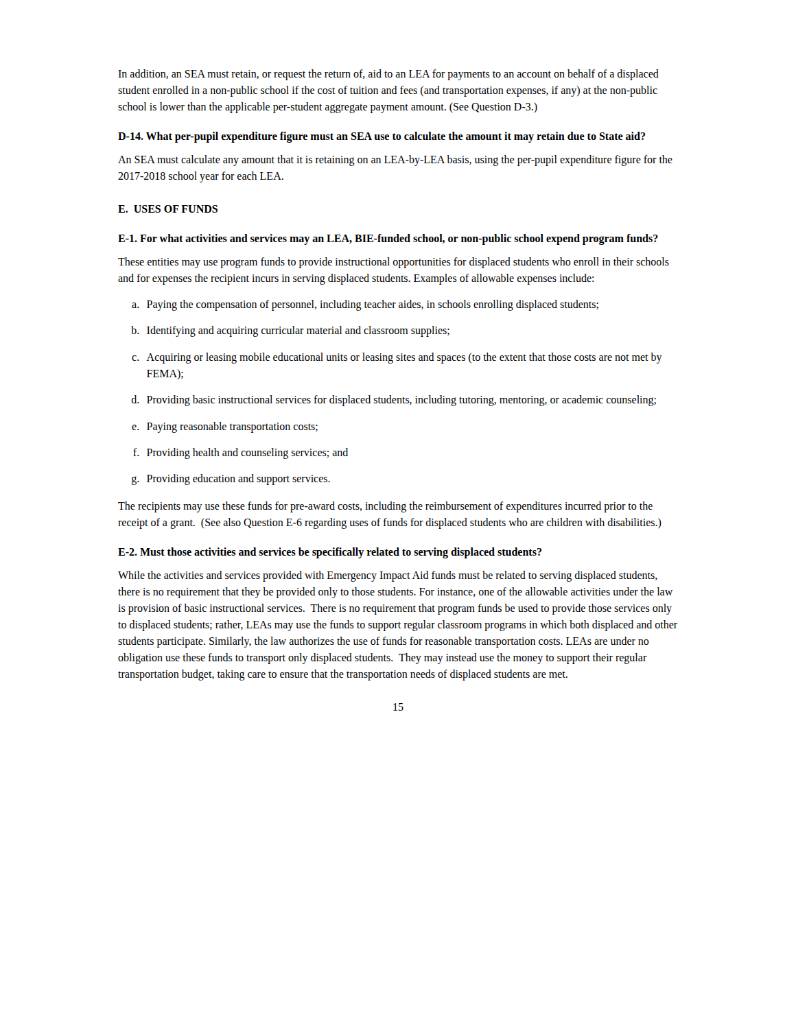In addition, an SEA must retain, or request the return of, aid to an LEA for payments to an account on behalf of a displaced student enrolled in a non-public school if the cost of tuition and fees (and transportation expenses, if any) at the non-public school is lower than the applicable per-student aggregate payment amount. (See Question D-3.)
D-14. What per-pupil expenditure figure must an SEA use to calculate the amount it may retain due to State aid?
An SEA must calculate any amount that it is retaining on an LEA-by-LEA basis, using the per-pupil expenditure figure for the 2017-2018 school year for each LEA.
E. USES OF FUNDS
E-1. For what activities and services may an LEA, BIE-funded school, or non-public school expend program funds?
These entities may use program funds to provide instructional opportunities for displaced students who enroll in their schools and for expenses the recipient incurs in serving displaced students. Examples of allowable expenses include:
Paying the compensation of personnel, including teacher aides, in schools enrolling displaced students;
Identifying and acquiring curricular material and classroom supplies;
Acquiring or leasing mobile educational units or leasing sites and spaces (to the extent that those costs are not met by FEMA);
Providing basic instructional services for displaced students, including tutoring, mentoring, or academic counseling;
Paying reasonable transportation costs;
Providing health and counseling services; and
Providing education and support services.
The recipients may use these funds for pre-award costs, including the reimbursement of expenditures incurred prior to the receipt of a grant. (See also Question E-6 regarding uses of funds for displaced students who are children with disabilities.)
E-2. Must those activities and services be specifically related to serving displaced students?
While the activities and services provided with Emergency Impact Aid funds must be related to serving displaced students, there is no requirement that they be provided only to those students. For instance, one of the allowable activities under the law is provision of basic instructional services. There is no requirement that program funds be used to provide those services only to displaced students; rather, LEAs may use the funds to support regular classroom programs in which both displaced and other students participate. Similarly, the law authorizes the use of funds for reasonable transportation costs. LEAs are under no obligation use these funds to transport only displaced students. They may instead use the money to support their regular transportation budget, taking care to ensure that the transportation needs of displaced students are met.
15